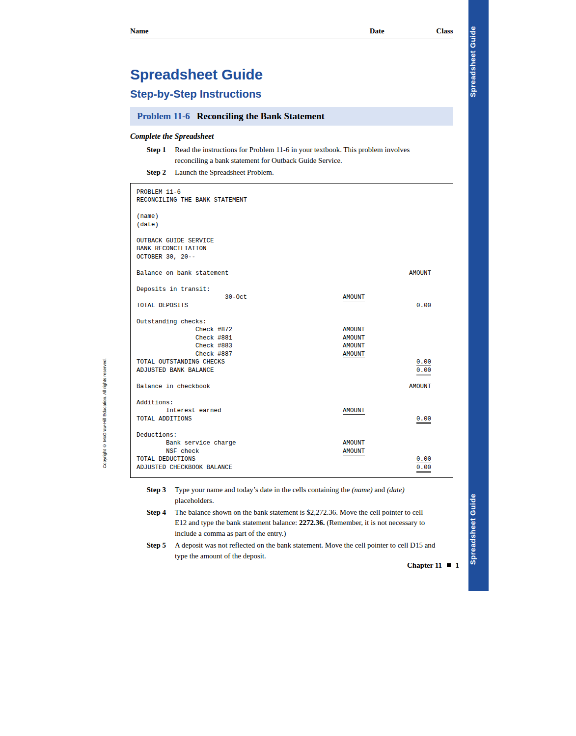Spreadsheet Guide
Spreadsheet Guide
Name Date Class
Spreadsheet Guide
Step-by-Step Instructions
Problem 11-6 Reconciling the Bank Statement
Complete the Spreadsheet
Step 1
Read the instructions for Problem 11-6 in your textbook. This problem involves reconciling a bank statement for Outback Guide Service.
Step 2
Launch the Spreadsheet Problem.
PROBLEM 11-6 RECONCILING THE BANK STATEMENT (name) (date) OUTBACK GUIDE SERVICE BANK RECONCILIATION OCTOBER 30, 20-- Balance on bank statement AMOUNT Deposits in transit: 30-Oct AMOUNT TOTAL DEPOSITS 0.00 Outstanding checks: Check #872 AMOUNT Check #881 AMOUNT Check #883 AMOUNT Check #887 AMOUNT TOTAL OUTSTANDING CHECKS 0.00 ADJUSTED BANK BALANCE 0.00 Balance in checkbook AMOUNT Additions: Interest earned AMOUNT TOTAL ADDITIONS 0.00 Deductions: Bank service charge AMOUNT NSF check AMOUNT TOTAL DEDUCTIONS 0.00 ADJUSTED CHECKBOOK BALANCE 0.00
Step 3
Type your name and today’s date in the cells containing the (name) and (date) placeholders.
Step 4
The balance shown on the bank statement is $2,272.36. Move the cell pointer to cell E12 and type the bank statement balance: 2272.36. (Remember, it is not necessary to include a comma as part of the entry.)
Step 5
A deposit was not reflected on the bank statement. Move the cell pointer to cell D15 and type the amount of the deposit.
Copyright © McGraw-Hill Education. All rights reserved.
Chapter 11 1